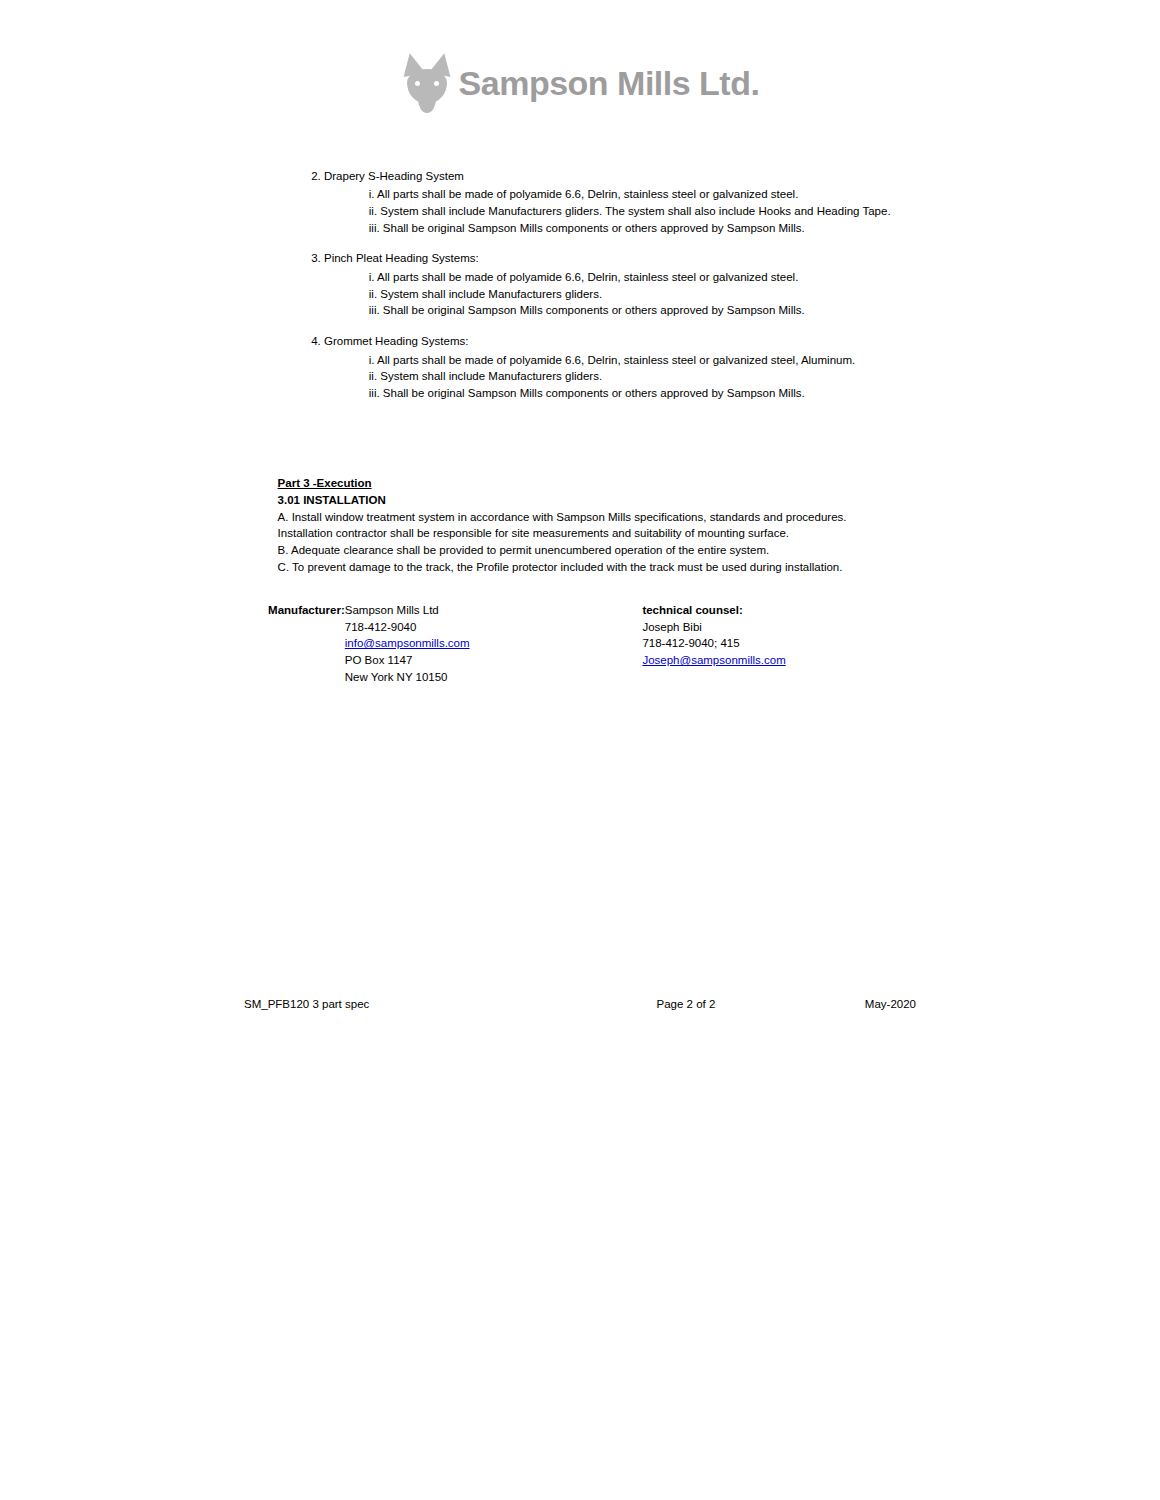Sampson Mills Ltd.
2. Drapery S-Heading System
i. All parts shall be made of polyamide 6.6, Delrin, stainless steel or galvanized steel.
ii. System shall include Manufacturers gliders. The system shall also include Hooks and Heading Tape.
iii. Shall be original Sampson Mills components or others approved by Sampson Mills.
3. Pinch Pleat Heading Systems:
i. All parts shall be made of polyamide 6.6, Delrin, stainless steel or galvanized steel.
ii. System shall include Manufacturers gliders.
iii. Shall be original Sampson Mills components or others approved by Sampson Mills.
4. Grommet Heading Systems:
i. All parts shall be made of polyamide 6.6, Delrin, stainless steel or galvanized steel, Aluminum.
ii. System shall include Manufacturers gliders.
iii. Shall be original Sampson Mills components or others approved by Sampson Mills.
Part 3 -Execution
3.01 INSTALLATION
A. Install window treatment system in accordance with Sampson Mills specifications, standards and procedures.
Installation contractor shall be responsible for site measurements and suitability of mounting surface.
B. Adequate clearance shall be provided to permit unencumbered operation of the entire system.
C. To prevent damage to the track, the Profile protector included with the track must be used during installation.
| Manufacturer: | Sampson Mills Ltd | technical counsel: |
| | 718-412-9040 | Joseph Bibi |
| | info@sampsonmills.com | 718-412-9040; 415 |
| | PO Box 1147 | Joseph@sampsonmills.com |
| | New York NY 10150 | |
| SM_PFB120 3 part spec | Page 2 of 2 | May-2020 |